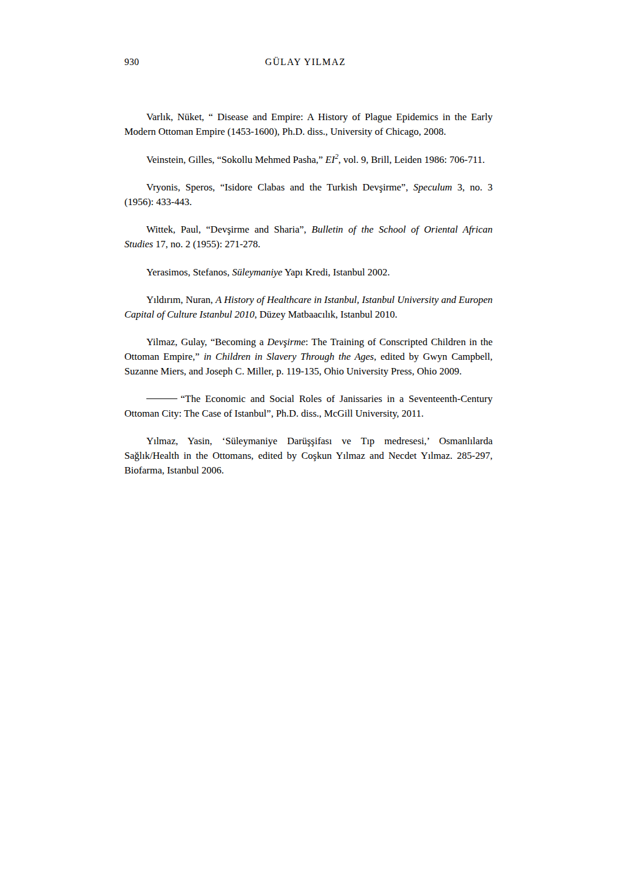930 Gülay Yilmaz
Varlık, Nüket, “ Disease and Empire: A History of Plague Epidemics in the Early Modern Ottoman Empire (1453-1600), Ph.D. diss., University of Chicago, 2008.
Veinstein, Gilles, “Sokollu Mehmed Pasha,” EI2, vol. 9, Brill, Leiden 1986: 706-711.
Vryonis, Speros, “Isidore Clabas and the Turkish Devşirme”, Speculum 3, no. 3 (1956): 433-443.
Wittek, Paul, “Devşirme and Sharia”, Bulletin of the School of Oriental African Studies 17, no. 2 (1955): 271-278.
Yerasimos, Stefanos, Süleymaniye Yapı Kredi, Istanbul 2002.
Yıldırım, Nuran, A History of Healthcare in Istanbul, Istanbul University and Europen Capital of Culture Istanbul 2010, Düzey Matbaacılık, Istanbul 2010.
Yilmaz, Gulay, “Becoming a Devşirme: The Training of Conscripted Children in the Ottoman Empire,” in Children in Slavery Through the Ages, edited by Gwyn Campbell, Suzanne Miers, and Joseph C. Miller, p. 119-135, Ohio University Press, Ohio 2009.
“The Economic and Social Roles of Janissaries in a Seventeenth-Century Ottoman City: The Case of Istanbul”, Ph.D. diss., McGill University, 2011.
Yılmaz, Yasin, ‘Süleymaniye Darüşşifası ve Tıp medresesi,’ Osmanlılarda Sağlık/Health in the Ottomans, edited by Coşkun Yılmaz and Necdet Yılmaz. 285-297, Biofarma, Istanbul 2006.